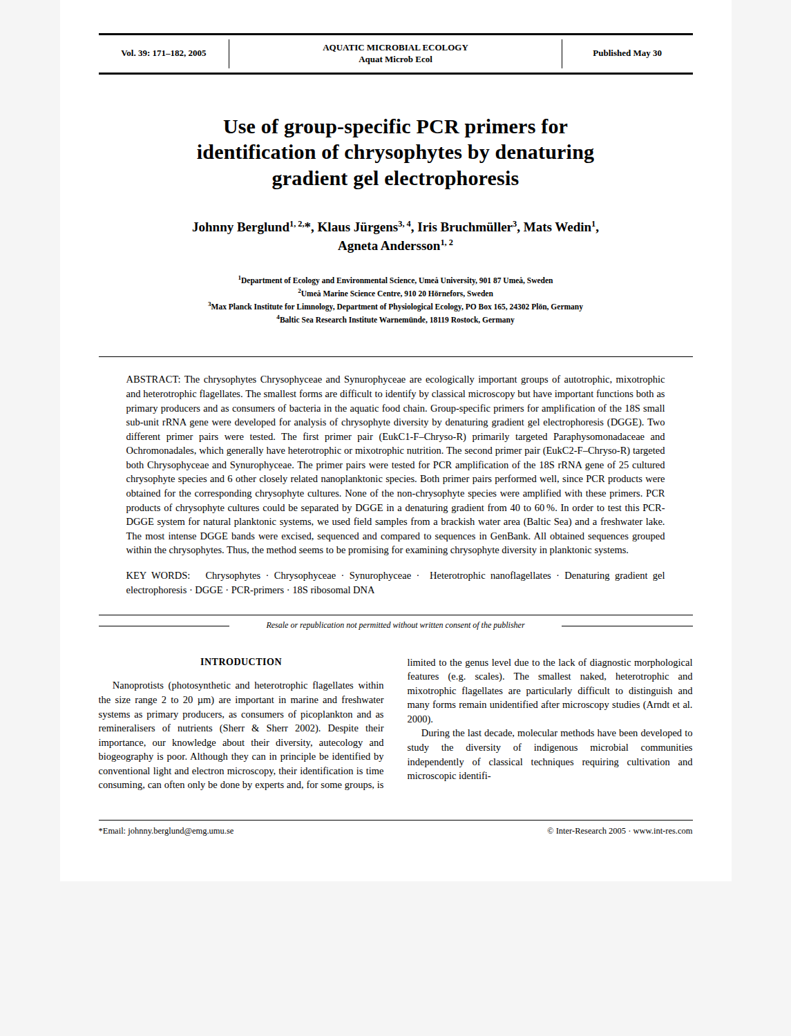| Vol. 39: 171–182, 2005 | AQUATIC MICROBIAL ECOLOGY Aquat Microb Ecol | Published May 30 |
Use of group-specific PCR primers for
identification of chrysophytes by denaturing
gradient gel electrophoresis
Johnny Berglund1, 2,*, Klaus Jürgens3, 4, Iris Bruchmüller3, Mats Wedin1,
Agneta Andersson1, 2
1Department of Ecology and Environmental Science, Umeå University, 901 87 Umeå, Sweden
2Umeå Marine Science Centre, 910 20 Hörnefors, Sweden
3Max Planck Institute for Limnology, Department of Physiological Ecology, PO Box 165, 24302 Plön, Germany
4Baltic Sea Research Institute Warnemünde, 18119 Rostock, Germany
ABSTRACT: The chrysophytes Chrysophyceae and Synurophyceae are ecologically important groups of autotrophic, mixotrophic and heterotrophic flagellates. The smallest forms are difficult to identify by classical microscopy but have important functions both as primary producers and as consumers of bacteria in the aquatic food chain. Group-specific primers for amplification of the 18S small sub-unit rRNA gene were developed for analysis of chrysophyte diversity by denaturing gradient gel electrophoresis (DGGE). Two different primer pairs were tested. The first primer pair (EukC1-F–Chryso-R) primarily targeted Paraphysomonadaceae and Ochromonadales, which generally have heterotrophic or mixotrophic nutrition. The second primer pair (EukC2-F–Chryso-R) targeted both Chrysophyceae and Synurophyceae. The primer pairs were tested for PCR amplification of the 18S rRNA gene of 25 cultured chrysophyte species and 6 other closely related nanoplanktonic species. Both primer pairs performed well, since PCR products were obtained for the corresponding chrysophyte cultures. None of the non-chrysophyte species were amplified with these primers. PCR products of chrysophyte cultures could be separated by DGGE in a denaturing gradient from 40 to 60 %. In order to test this PCR-DGGE system for natural planktonic systems, we used field samples from a brackish water area (Baltic Sea) and a freshwater lake. The most intense DGGE bands were excised, sequenced and compared to sequences in GenBank. All obtained sequences grouped within the chrysophytes. Thus, the method seems to be promising for examining chrysophyte diversity in planktonic systems.
KEY WORDS: Chrysophytes · Chrysophyceae · Synurophyceae · Heterotrophic nanoflagellates · Denaturing gradient gel electrophoresis · DGGE · PCR-primers · 18S ribosomal DNA
Resale or republication not permitted without written consent of the publisher
INTRODUCTION
Nanoprotists (photosynthetic and heterotrophic flagellates within the size range 2 to 20 µm) are important in marine and freshwater systems as primary producers, as consumers of picoplankton and as remineralisers of nutrients (Sherr & Sherr 2002). Despite their importance, our knowledge about their diversity, autecology and biogeography is poor. Although they can in principle be identified by conventional light and electron microscopy, their identification is time consuming, can often only be done by experts and, for some groups, is limited to the genus level due to the lack of diagnostic morphological features (e.g. scales). The smallest naked, heterotrophic and mixotrophic flagellates are particularly difficult to distinguish and many forms remain unidentified after microscopy studies (Arndt et al. 2000).
During the last decade, molecular methods have been developed to study the diversity of indigenous microbial communities independently of classical techniques requiring cultivation and microscopic identifi-
*Email: johnny.berglund@emg.umu.se
© Inter-Research 2005 · www.int-res.com